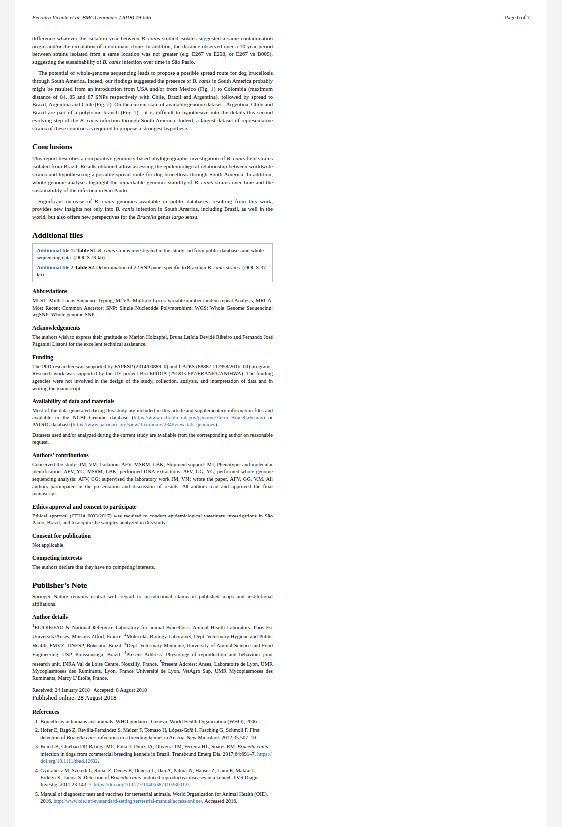Ferreira Vicente et al. BMC Genomics (2018) 19:636
Page 6 of 7
difference whatever the isolation year between B. canis studied isolates suggested a same contamination origin and/or the circulation of a dominant clone. In addition, the distance observed over a 10-year period between strains isolated from a same location was not greater (e.g. E267 vs E258, or E267 vs B009), suggesting the sustainability of B. canis infection over time in São Paulo.
The potential of whole-genome sequencing leads to propose a possible spread route for dog brucellosis through South America. Indeed, our findings suggested the presence of B. canis in South America probably might be resulted from an introduction from USA and/or from Mexico (Fig. 1) to Colombia (maximum distance of 84, 85 and 87 SNPs respectively with Chile, Brazil and Argentina), followed by spread to Brazil, Argentina and Chile (Fig. 2). On the current state of available genome dataset –Argentina, Chile and Brazil are part of a polytomic branch (Fig. 1)–, it is difficult to hypothesize into the details this second evolving step of the B. canis infection through South America. Indeed, a largest dataset of representative strains of these countries is required to propose a strongest hypothesis.
Conclusions
This report describes a comparative genomics-based phylogeographic investigation of B. canis field strains isolated from Brazil. Results obtained allow assessing the epidemiological relationship between worldwide strains and hypothesizing a possible spread route for dog brucellosis through South America. In addition, whole genome analyses highlight the remarkable genomic stability of B. canis strains over time and the sustainability of the infection in São Paulo.
Significant increase of B. canis genomes available in public databases, resulting from this work, provides new insights not only into B. canis infection in South America, including Brazil, as well in the world, but also offers new perspectives for the Brucella genus largo sensu.
Additional files
Additional file 1: Table S1. B. canis strains investigated in this study and from public databases and whole sequencing data. (DOCX 19 kb)
Additional file 2 Table S2. Determination of 22 SNP panel specific to Brazilian B. canis strains. (DOCX 37 kb)
Abbreviations
MLST: Multi Locus Sequence Typing; MLVA: Multiple-Locus Variable number tandem repeat Analysis; MRCA: Most Recent Common Ancestor; SNP: Single Nucleotide Polymorphism; WGS: Whole Genome Sequencing; wgSNP: Whole genome SNP
Acknowledgements
The authors wish to express their gratitude to Marion Holzapfel, Bruna Letícia Devidé Ribeiro and Fernando José Paganini Listoni for the excellent technical assistance.
Funding
The PhD researcher was supported by FAPESP (2014/00889–0) and CAPES (88887.117958/2016–00) programs. Research work was supported by the UE project Bru-EPIDIA (291815-FP7/ERANET/ANIHWA). The funding agencies were not involved in the design of the study, collection, analysis, and interpretation of data and in writing the manuscript.
Availability of data and materials
Most of the data generated during this study are included in this article and supplementary information files and available in the NCBI Genome database (https://www.ncbi.nlm.nih.gov/genome/?term=Brucella+canis) or PATRIC database (https://www.patricbrc.org/view/Taxonomy/234#view_tab=genomes).
Datasets used and/or analyzed during the current study are available from the corresponding author on reasonable request.
Authors’ contributions
Conceived the study: JM, VM; Isolation: AFV, MSRM, LBK; Shipment support: MJ; Phenotypic and molecular identification: AFV, YC, MSRM, LBK; performed DNA extractions: AFV, GG, YC; performed whole genome sequencing analysis: AFV, GG; supervised the laboratory work JM, VM; wrote the paper, AFV, GG, V.M. All authors participated in the presentation and discussion of results. All authors read and approved the final manuscript.
Ethics approval and consent to participate
Ethical approval (CEUA 0033/2017) was required to conduct epidemiological veterinary investigations in São Paulo, Brazil, and to acquire the samples analyzed in this study.
Consent for publication
Not applicable.
Competing interests
The authors declare that they have no competing interests.
Publisher’s Note
Springer Nature remains neutral with regard to jurisdictional claims in published maps and institutional affiliations.
Author details
1EU/OIE/FAO & National Reference Laboratory for animal Brucellosis, Animal Health Laboratory, Paris-Est University/Anses, Maisons-Alfort, France. 2Molecular Biology Laboratory, Dept. Veterinary Hygiene and Public Health, FMVZ, UNESP, Botucatu, Brazil. 3Dept. Veterinary Medicine, University of Animal Science and Food Engineering, USP, Pirassununga, Brazil. 4Present Address: Physiology of reproduction and behaviour joint research unit, INRA Val de Loire Centre, Nouzilly, France. 5Present Address: Anses, Laboratoire de Lyon, UMR Mycoplasmoses des Ruminants, Lyon, France Université de Lyon, VetAgro Sup, UMR Mycoplasmoses des Ruminants, Marcy L’Etoile, France.
Received: 24 January 2018 Accepted: 8 August 2018
Published online: 28 August 2018
References
Brucellosis in humans and animals. WHO guidance. Geneva: World Health Organization (WHO); 2006.
Hofer E, Bagó Z, Revilla-Fernández S, Melzer F, Tomaso H, López-Goñi I, Fasching G, Schmoll F. First detection of Brucella canis infections in a breeding kennel in Austria. New Microbiol. 2012;35:507–10.
Keid LB, Chiebao DP, Batinga MC, Faita T, Diniz JA, Oliveira TM, Ferreira HL, Soares RM. Brucella canis infection in dogs from commercial breeding kennels in Brazil. Transbound Emerg Dis. 2017;64:691–7. https://doi.org/10.1111/tbed.12632.
Gyuranecz M, Szeredi L, Ronai Z, Dénes B, Dencso L, Dán A, Pálmai N, Hauser Z, Lami E, Makrai L, Erdélyi K, Jánosi S. Detection of Brucella canis–induced reproductive diseases in a kennel. J Vet Diagn Investig. 2011;23:143–7. https://doi.org/10.1177/104063871102300127.
Manual of diagnostic tests and vaccines for terrestrial animals. World Organization for Animal Health (OIE). 2016. http://www.oie.int/en/standard-setting/terrestrial-manual/access-online/. Accessed 2016.